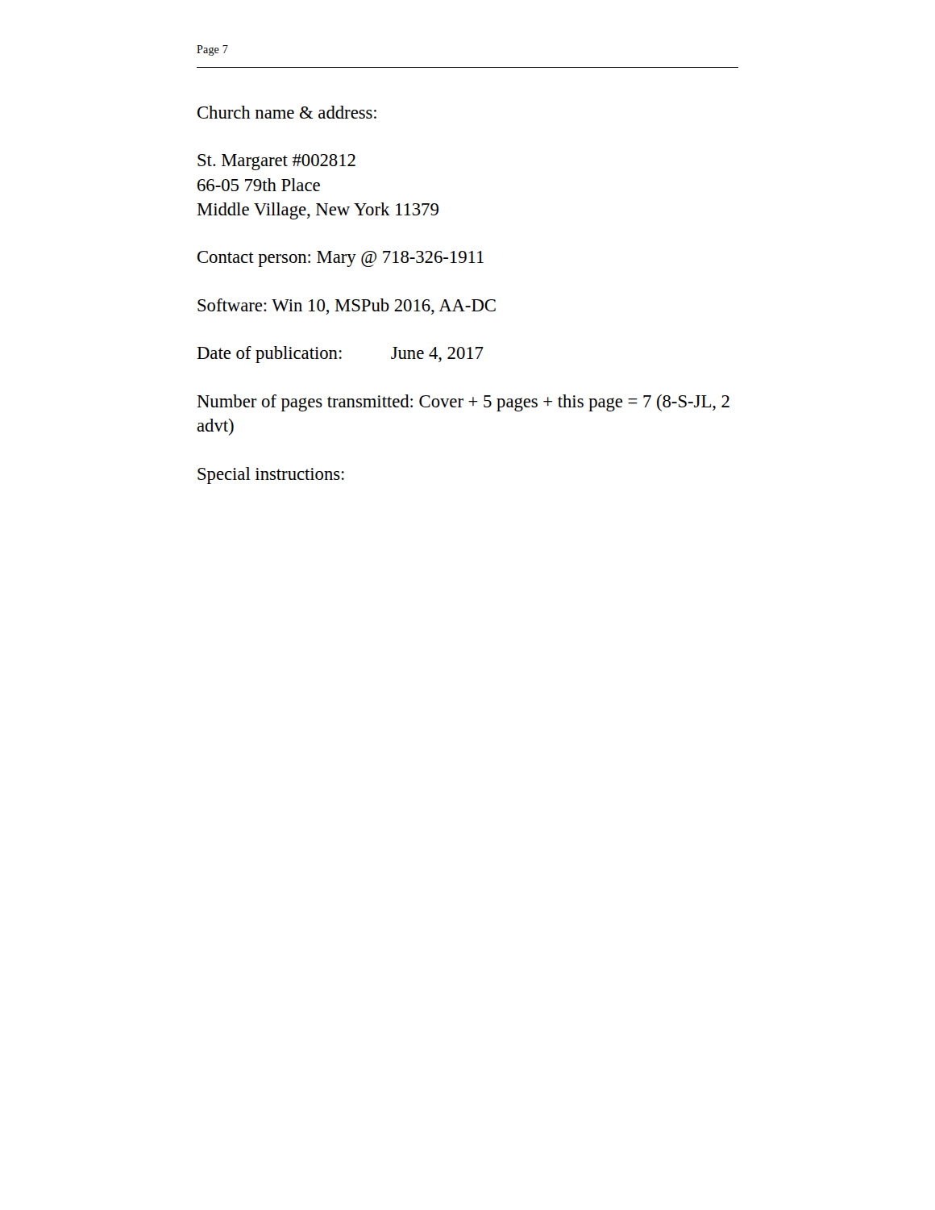Page 7
Church name & address:
St. Margaret #002812 66-05 79th Place Middle Village, New York 11379
Contact person: Mary @ 718-326-1911
Software: Win 10, MSPub 2016, AA-DC
Date of publication: June 4, 2017
Number of pages transmitted: Cover + 5 pages + this page = 7 (8-S-JL, 2 advt)
Special instructions: